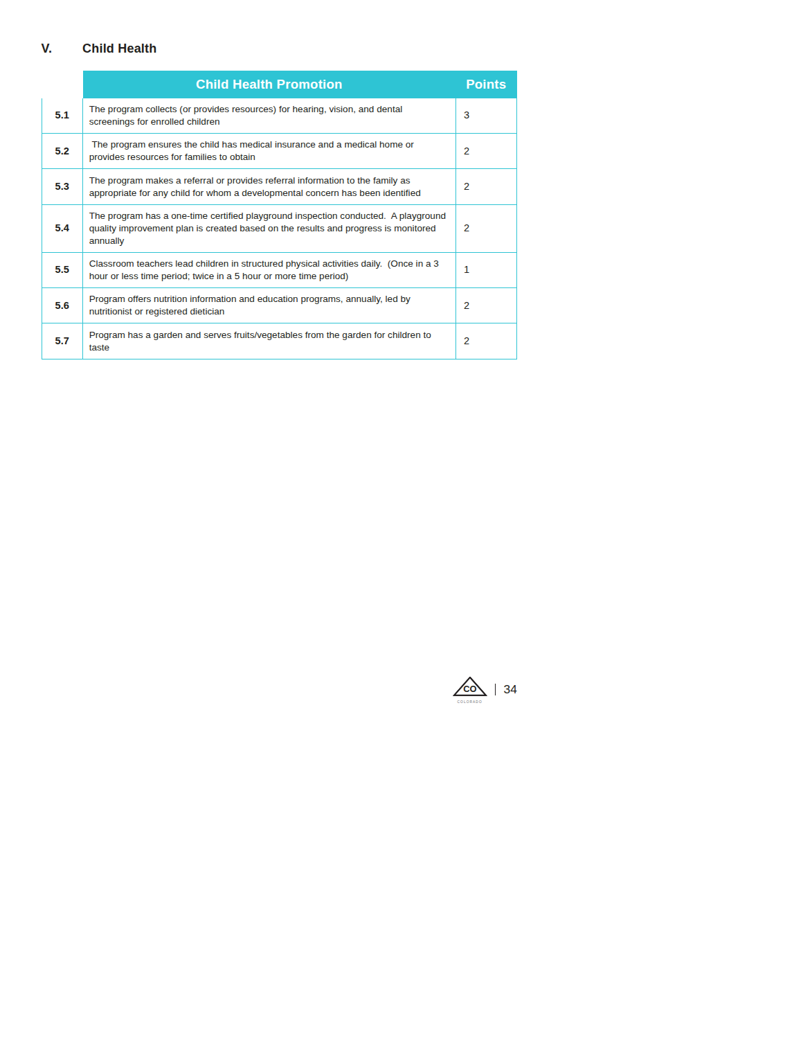V. Child Health
| | Child Health Promotion | Points |
| --- | --- | --- |
| 5.1 | The program collects (or provides resources) for hearing, vision, and dental screenings for enrolled children | 3 |
| 5.2 | The program ensures the child has medical insurance and a medical home or provides resources for families to obtain | 2 |
| 5.3 | The program makes a referral or provides referral information to the family as appropriate for any child for whom a developmental concern has been identified | 2 |
| 5.4 | The program has a one-time certified playground inspection conducted. A playground quality improvement plan is created based on the results and progress is monitored annually | 2 |
| 5.5 | Classroom teachers lead children in structured physical activities daily. (Once in a 3 hour or less time period; twice in a 5 hour or more time period) | 1 |
| 5.6 | Program offers nutrition information and education programs, annually, led by nutritionist or registered dietician | 2 |
| 5.7 | Program has a garden and serves fruits/vegetables from the garden for children to taste | 2 |
CO
COLORADO
34